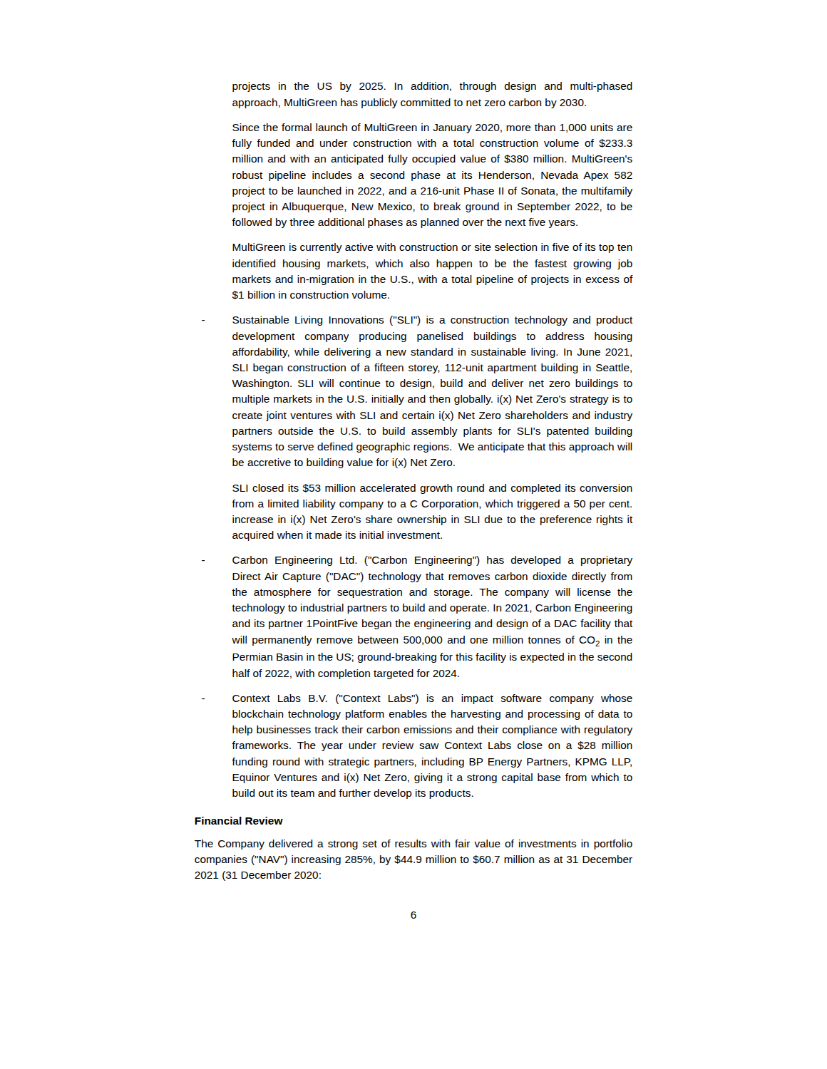projects in the US by 2025. In addition, through design and multi-phased approach, MultiGreen has publicly committed to net zero carbon by 2030.
Since the formal launch of MultiGreen in January 2020, more than 1,000 units are fully funded and under construction with a total construction volume of $233.3 million and with an anticipated fully occupied value of $380 million. MultiGreen's robust pipeline includes a second phase at its Henderson, Nevada Apex 582 project to be launched in 2022, and a 216-unit Phase II of Sonata, the multifamily project in Albuquerque, New Mexico, to break ground in September 2022, to be followed by three additional phases as planned over the next five years.
MultiGreen is currently active with construction or site selection in five of its top ten identified housing markets, which also happen to be the fastest growing job markets and in-migration in the U.S., with a total pipeline of projects in excess of $1 billion in construction volume.
-
Sustainable Living Innovations ("SLI") is a construction technology and product development company producing panelised buildings to address housing affordability, while delivering a new standard in sustainable living. In June 2021, SLI began construction of a fifteen storey, 112-unit apartment building in Seattle, Washington. SLI will continue to design, build and deliver net zero buildings to multiple markets in the U.S. initially and then globally. i(x) Net Zero's strategy is to create joint ventures with SLI and certain i(x) Net Zero shareholders and industry partners outside the U.S. to build assembly plants for SLI's patented building systems to serve defined geographic regions. We anticipate that this approach will be accretive to building value for i(x) Net Zero.
SLI closed its $53 million accelerated growth round and completed its conversion from a limited liability company to a C Corporation, which triggered a 50 per cent. increase in i(x) Net Zero's share ownership in SLI due to the preference rights it acquired when it made its initial investment.
-
Carbon Engineering Ltd. ("Carbon Engineering") has developed a proprietary Direct Air Capture ("DAC") technology that removes carbon dioxide directly from the atmosphere for sequestration and storage. The company will license the technology to industrial partners to build and operate. In 2021, Carbon Engineering and its partner 1PointFive began the engineering and design of a DAC facility that will permanently remove between 500,000 and one million tonnes of CO2 in the Permian Basin in the US; ground-breaking for this facility is expected in the second half of 2022, with completion targeted for 2024.
-
Context Labs B.V. ("Context Labs") is an impact software company whose blockchain technology platform enables the harvesting and processing of data to help businesses track their carbon emissions and their compliance with regulatory frameworks. The year under review saw Context Labs close on a $28 million funding round with strategic partners, including BP Energy Partners, KPMG LLP, Equinor Ventures and i(x) Net Zero, giving it a strong capital base from which to build out its team and further develop its products.
Financial Review
The Company delivered a strong set of results with fair value of investments in portfolio companies ("NAV") increasing 285%, by $44.9 million to $60.7 million as at 31 December 2021 (31 December 2020:
6